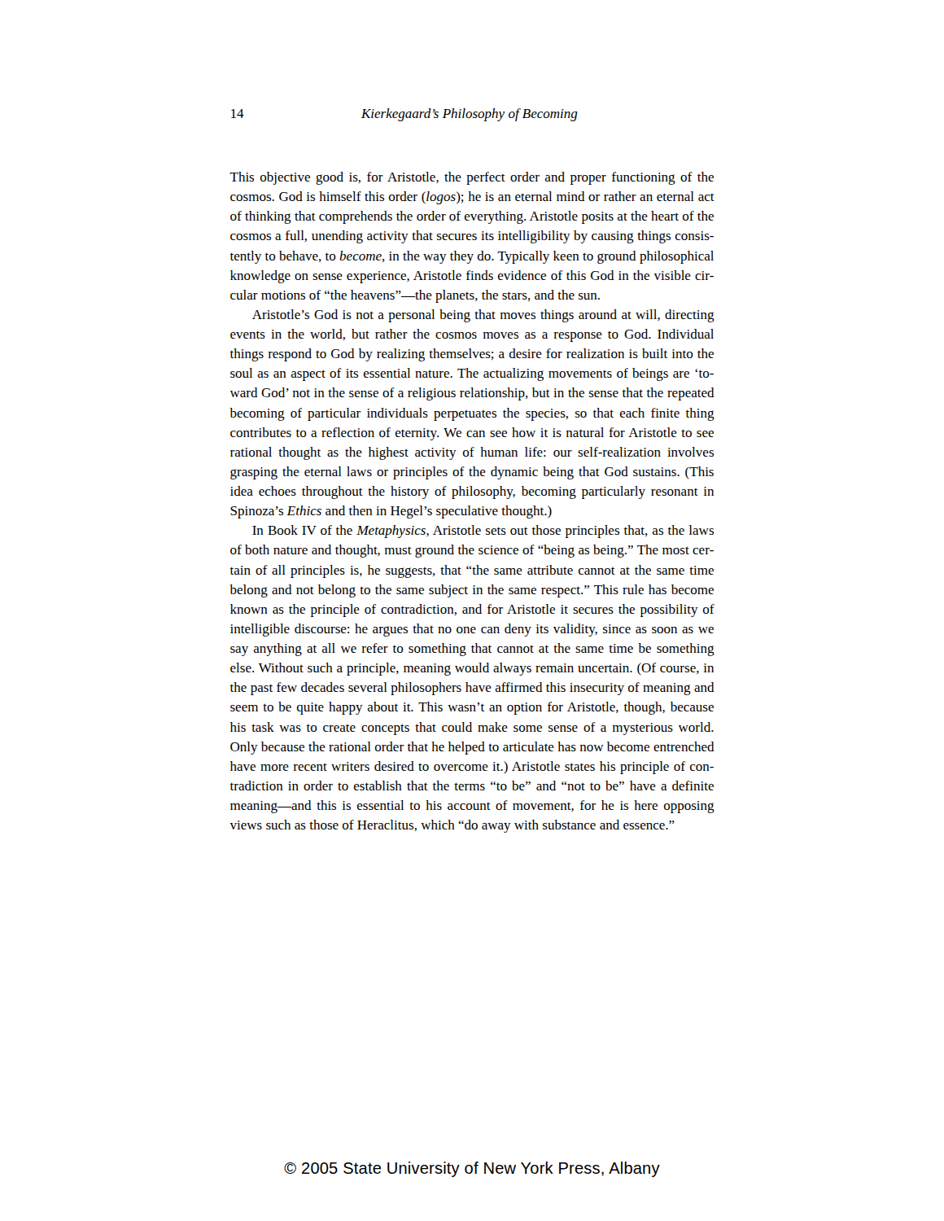14 Kierkegaard’s Philosophy of Becoming
This objective good is, for Aristotle, the perfect order and proper functioning of the cosmos. God is himself this order (logos); he is an eternal mind or rather an eternal act of thinking that comprehends the order of everything. Aristotle posits at the heart of the cosmos a full, unending activity that secures its intelligibility by causing things consistently to behave, to become, in the way they do. Typically keen to ground philosophical knowledge on sense experience, Aristotle finds evidence of this God in the visible circular motions of “the heavens”—the planets, the stars, and the sun.
Aristotle’s God is not a personal being that moves things around at will, directing events in the world, but rather the cosmos moves as a response to God. Individual things respond to God by realizing themselves; a desire for realization is built into the soul as an aspect of its essential nature. The actualizing movements of beings are ‘toward God’ not in the sense of a religious relationship, but in the sense that the repeated becoming of particular individuals perpetuates the species, so that each finite thing contributes to a reflection of eternity. We can see how it is natural for Aristotle to see rational thought as the highest activity of human life: our self-realization involves grasping the eternal laws or principles of the dynamic being that God sustains. (This idea echoes throughout the history of philosophy, becoming particularly resonant in Spinoza’s Ethics and then in Hegel’s speculative thought.)
In Book IV of the Metaphysics, Aristotle sets out those principles that, as the laws of both nature and thought, must ground the science of “being as being.” The most certain of all principles is, he suggests, that “the same attribute cannot at the same time belong and not belong to the same subject in the same respect.” This rule has become known as the principle of contradiction, and for Aristotle it secures the possibility of intelligible discourse: he argues that no one can deny its validity, since as soon as we say anything at all we refer to something that cannot at the same time be something else. Without such a principle, meaning would always remain uncertain. (Of course, in the past few decades several philosophers have affirmed this insecurity of meaning and seem to be quite happy about it. This wasn’t an option for Aristotle, though, because his task was to create concepts that could make some sense of a mysterious world. Only because the rational order that he helped to articulate has now become entrenched have more recent writers desired to overcome it.) Aristotle states his principle of contradiction in order to establish that the terms “to be” and “not to be” have a definite meaning—and this is essential to his account of movement, for he is here opposing views such as those of Heraclitus, which “do away with substance and essence.”
© 2005 State University of New York Press, Albany